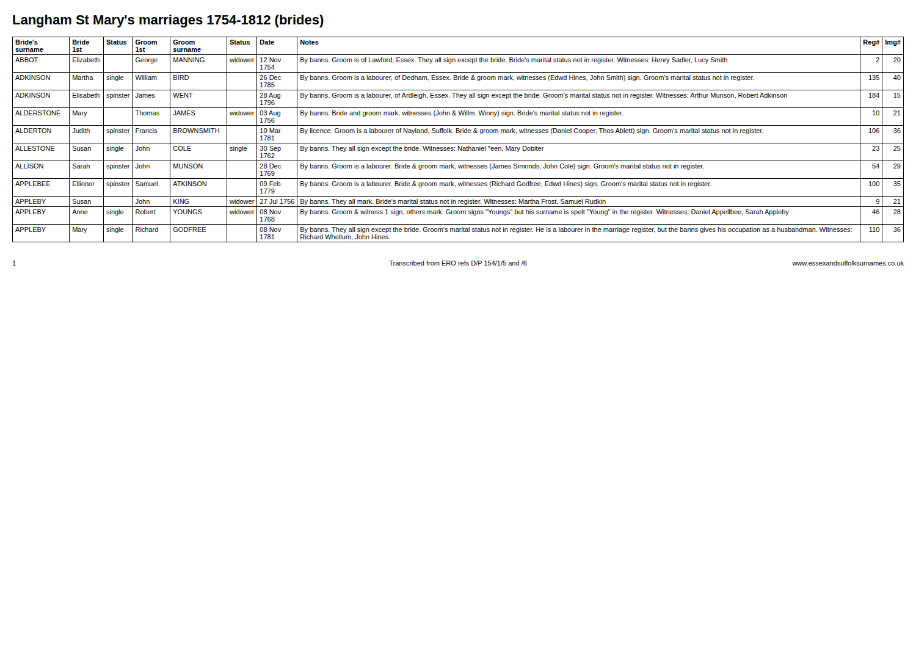Langham St Mary's marriages 1754-1812 (brides)
| Bride's surname | Bride 1st | Status | Groom 1st | Groom surname | Status | Date | Notes | Reg# | Img# |
| --- | --- | --- | --- | --- | --- | --- | --- | --- | --- |
| ABBOT | Elizabeth | | George | MANNING | widower | 12 Nov 1754 | By banns. Groom is of Lawford, Essex. They all sign except the bride. Bride's marital status not in register. Witnesses: Henry Sadler, Lucy Smith | 2 | 20 |
| ADKINSON | Martha | single | William | BIRD | | 26 Dec 1785 | By banns. Groom is a labourer, of Dedham, Essex. Bride & groom mark, witnesses (Edwd Hines, John Smith) sign. Groom's marital status not in register. | 135 | 40 |
| ADKINSON | Elisabeth | spinster | James | WENT | | 28 Aug 1796 | By banns. Groom is a labourer, of Ardleigh, Essex. They all sign except the bride. Groom's marital status not in register. Witnesses: Arthur Munson, Robert Adkinson | 184 | 15 |
| ALDERSTONE | Mary | | Thomas | JAMES | widower | 03 Aug 1756 | By banns. Bride and groom mark, witnesses (John & Willm. Winny) sign. Bride's marital status not in register. | 10 | 21 |
| ALDERTON | Judith | spinster | Francis | BROWNSMITH | | 10 Mar 1781 | By licence. Groom is a labourer of Nayland, Suffolk. Bride & groom mark, witnesses (Daniel Cooper, Thos Ablett) sign. Groom's marital status not in register. | 106 | 36 |
| ALLESTONE | Susan | single | John | COLE | single | 30 Sep 1762 | By banns. They all sign except the bride. Witnesses: Nathaniel *een, Mary Dobiter | 23 | 25 |
| ALLISON | Sarah | spinster | John | MUNSON | | 28 Dec 1769 | By banns. Groom is a labourer. Bride & groom mark, witnesses (James Simonds, John Cole) sign. Groom's marital status not in register. | 54 | 29 |
| APPLEBEE | Ellionor | spinster | Samuel | ATKINSON | | 09 Feb 1779 | By banns. Groom is a labourer. Bride & groom mark, witnesses (Richard Godfree, Edwd Hines) sign. Groom's marital status not in register. | 100 | 35 |
| APPLEBY | Susan | | John | KING | widower | 27 Jul 1756 | By banns. They all mark. Bride's marital status not in register. Witnesses: Martha Frost, Samuel Rudkin | 9 | 21 |
| APPLEBY | Anne | single | Robert | YOUNGS | widower | 08 Nov 1768 | By banns. Groom & witness 1 sign, others mark. Groom signs "Youngs" but his surname is spelt "Young" in the register. Witnesses: Daniel Appellbee, Sarah Appleby | 46 | 28 |
| APPLEBY | Mary | single | Richard | GODFREE | | 08 Nov 1781 | By banns. They all sign except the bride. Groom's marital status not in register. He is a labourer in the marriage register, but the banns gives his occupation as a husbandman. Witnesses: Richard Whellum, John Hines. | 110 | 36 |
1
Transcribed from ERO refs D/P 154/1/5 and /6
www.essexandsuffolksurnames.co.uk